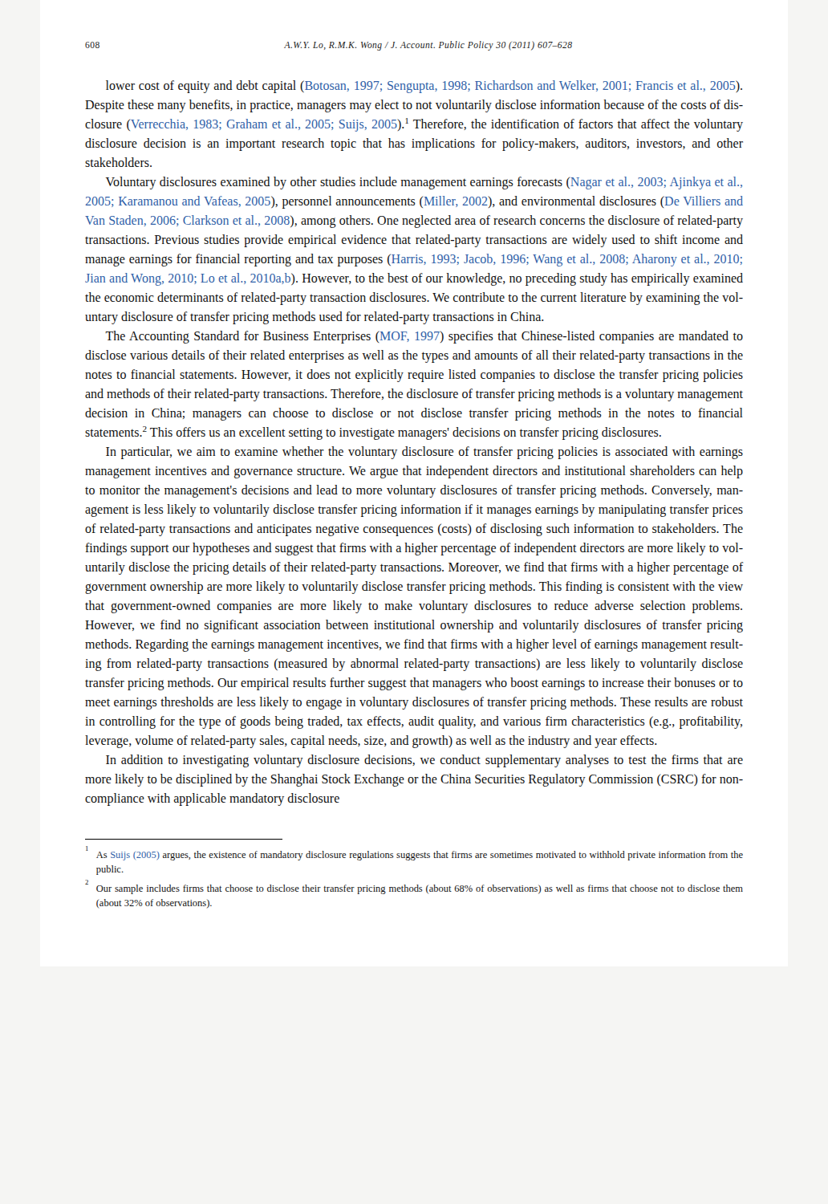608 A.W.Y. Lo, R.M.K. Wong / J. Account. Public Policy 30 (2011) 607–628
lower cost of equity and debt capital (Botosan, 1997; Sengupta, 1998; Richardson and Welker, 2001; Francis et al., 2005). Despite these many benefits, in practice, managers may elect to not voluntarily disclose information because of the costs of disclosure (Verrecchia, 1983; Graham et al., 2005; Suijs, 2005).1 Therefore, the identification of factors that affect the voluntary disclosure decision is an important research topic that has implications for policy-makers, auditors, investors, and other stakeholders.
Voluntary disclosures examined by other studies include management earnings forecasts (Nagar et al., 2003; Ajinkya et al., 2005; Karamanou and Vafeas, 2005), personnel announcements (Miller, 2002), and environmental disclosures (De Villiers and Van Staden, 2006; Clarkson et al., 2008), among others. One neglected area of research concerns the disclosure of related-party transactions. Previous studies provide empirical evidence that related-party transactions are widely used to shift income and manage earnings for financial reporting and tax purposes (Harris, 1993; Jacob, 1996; Wang et al., 2008; Aharony et al., 2010; Jian and Wong, 2010; Lo et al., 2010a,b). However, to the best of our knowledge, no preceding study has empirically examined the economic determinants of related-party transaction disclosures. We contribute to the current literature by examining the voluntary disclosure of transfer pricing methods used for related-party transactions in China.
The Accounting Standard for Business Enterprises (MOF, 1997) specifies that Chinese-listed companies are mandated to disclose various details of their related enterprises as well as the types and amounts of all their related-party transactions in the notes to financial statements. However, it does not explicitly require listed companies to disclose the transfer pricing policies and methods of their related-party transactions. Therefore, the disclosure of transfer pricing methods is a voluntary management decision in China; managers can choose to disclose or not disclose transfer pricing methods in the notes to financial statements.2 This offers us an excellent setting to investigate managers' decisions on transfer pricing disclosures.
In particular, we aim to examine whether the voluntary disclosure of transfer pricing policies is associated with earnings management incentives and governance structure. We argue that independent directors and institutional shareholders can help to monitor the management's decisions and lead to more voluntary disclosures of transfer pricing methods. Conversely, management is less likely to voluntarily disclose transfer pricing information if it manages earnings by manipulating transfer prices of related-party transactions and anticipates negative consequences (costs) of disclosing such information to stakeholders. The findings support our hypotheses and suggest that firms with a higher percentage of independent directors are more likely to voluntarily disclose the pricing details of their related-party transactions. Moreover, we find that firms with a higher percentage of government ownership are more likely to voluntarily disclose transfer pricing methods. This finding is consistent with the view that government-owned companies are more likely to make voluntary disclosures to reduce adverse selection problems. However, we find no significant association between institutional ownership and voluntarily disclosures of transfer pricing methods. Regarding the earnings management incentives, we find that firms with a higher level of earnings management resulting from related-party transactions (measured by abnormal related-party transactions) are less likely to voluntarily disclose transfer pricing methods. Our empirical results further suggest that managers who boost earnings to increase their bonuses or to meet earnings thresholds are less likely to engage in voluntary disclosures of transfer pricing methods. These results are robust in controlling for the type of goods being traded, tax effects, audit quality, and various firm characteristics (e.g., profitability, leverage, volume of related-party sales, capital needs, size, and growth) as well as the industry and year effects.
In addition to investigating voluntary disclosure decisions, we conduct supplementary analyses to test the firms that are more likely to be disciplined by the Shanghai Stock Exchange or the China Securities Regulatory Commission (CSRC) for noncompliance with applicable mandatory disclosure
1 As Suijs (2005) argues, the existence of mandatory disclosure regulations suggests that firms are sometimes motivated to withhold private information from the public.
2 Our sample includes firms that choose to disclose their transfer pricing methods (about 68% of observations) as well as firms that choose not to disclose them (about 32% of observations).